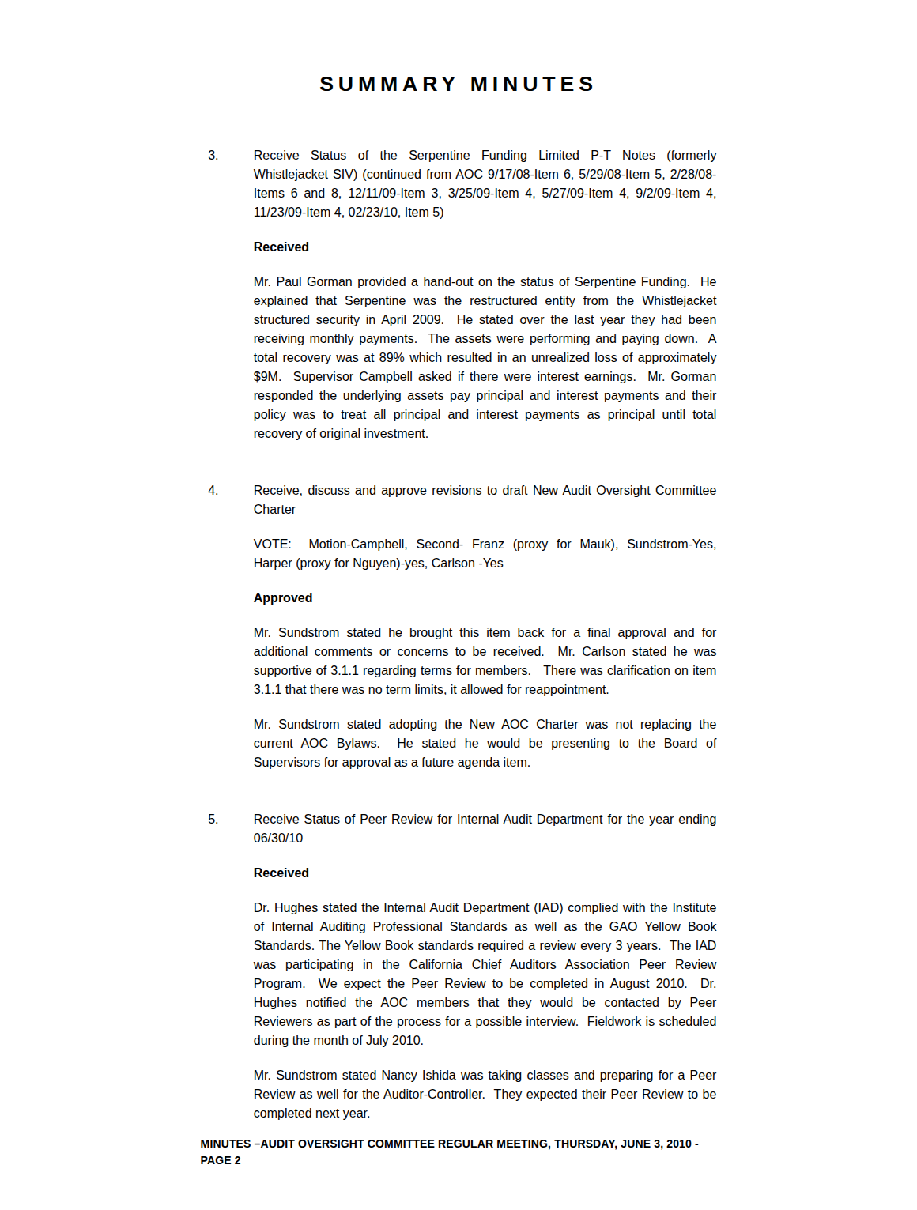SUMMARY MINUTES
3.
Receive Status of the Serpentine Funding Limited P-T Notes (formerly Whistlejacket SIV) (continued from AOC 9/17/08-Item 6, 5/29/08-Item 5, 2/28/08-Items 6 and 8, 12/11/09-Item 3, 3/25/09-Item 4, 5/27/09-Item 4, 9/2/09-Item 4, 11/23/09-Item 4, 02/23/10, Item 5)
Received
Mr. Paul Gorman provided a hand-out on the status of Serpentine Funding. He explained that Serpentine was the restructured entity from the Whistlejacket structured security in April 2009. He stated over the last year they had been receiving monthly payments. The assets were performing and paying down. A total recovery was at 89% which resulted in an unrealized loss of approximately $9M. Supervisor Campbell asked if there were interest earnings. Mr. Gorman responded the underlying assets pay principal and interest payments and their policy was to treat all principal and interest payments as principal until total recovery of original investment.
4.
Receive, discuss and approve revisions to draft New Audit Oversight Committee Charter
VOTE: Motion-Campbell, Second- Franz (proxy for Mauk), Sundstrom-Yes, Harper (proxy for Nguyen)-yes, Carlson -Yes
Approved
Mr. Sundstrom stated he brought this item back for a final approval and for additional comments or concerns to be received. Mr. Carlson stated he was supportive of 3.1.1 regarding terms for members. There was clarification on item 3.1.1 that there was no term limits, it allowed for reappointment.
Mr. Sundstrom stated adopting the New AOC Charter was not replacing the current AOC Bylaws. He stated he would be presenting to the Board of Supervisors for approval as a future agenda item.
5.
Receive Status of Peer Review for Internal Audit Department for the year ending 06/30/10
Received
Dr. Hughes stated the Internal Audit Department (IAD) complied with the Institute of Internal Auditing Professional Standards as well as the GAO Yellow Book Standards. The Yellow Book standards required a review every 3 years. The IAD was participating in the California Chief Auditors Association Peer Review Program. We expect the Peer Review to be completed in August 2010. Dr. Hughes notified the AOC members that they would be contacted by Peer Reviewers as part of the process for a possible interview. Fieldwork is scheduled during the month of July 2010.
Mr. Sundstrom stated Nancy Ishida was taking classes and preparing for a Peer Review as well for the Auditor-Controller. They expected their Peer Review to be completed next year.
MINUTES –AUDIT OVERSIGHT COMMITTEE REGULAR MEETING, THURSDAY, JUNE 3, 2010 - PAGE 2